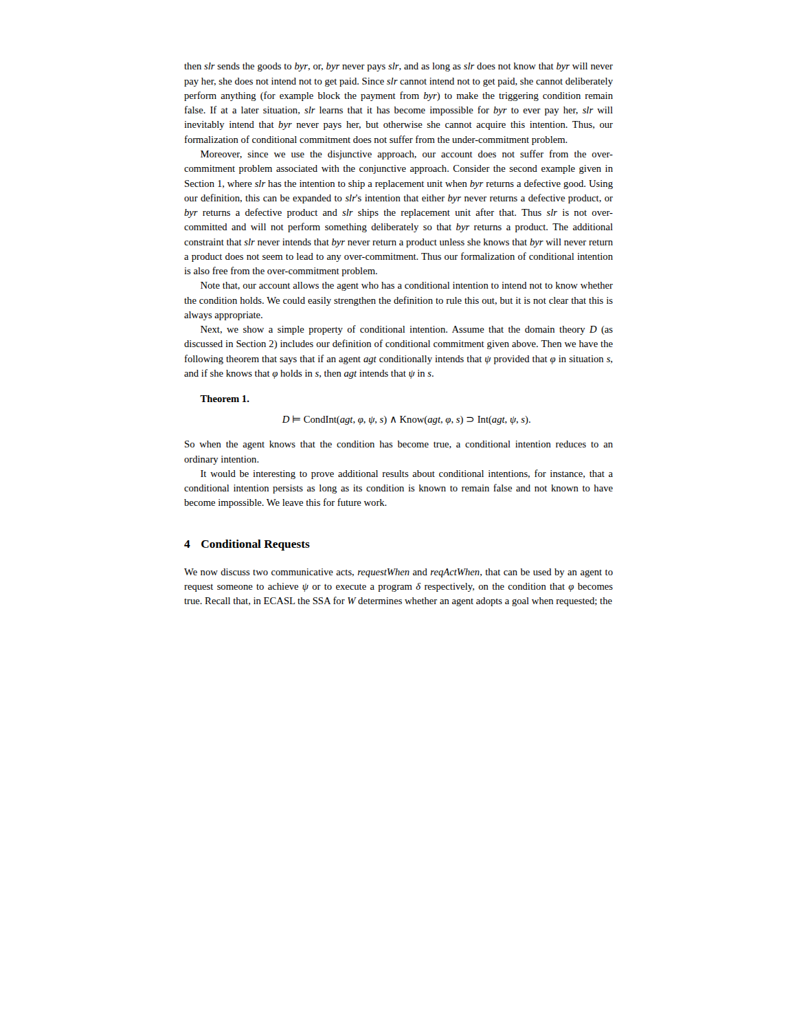then slr sends the goods to byr, or, byr never pays slr, and as long as slr does not know that byr will never pay her, she does not intend not to get paid. Since slr cannot intend not to get paid, she cannot deliberately perform anything (for example block the payment from byr) to make the triggering condition remain false. If at a later situation, slr learns that it has become impossible for byr to ever pay her, slr will inevitably intend that byr never pays her, but otherwise she cannot acquire this intention. Thus, our formalization of conditional commitment does not suffer from the under-commitment problem.
Moreover, since we use the disjunctive approach, our account does not suffer from the over-commitment problem associated with the conjunctive approach. Consider the second example given in Section 1, where slr has the intention to ship a replacement unit when byr returns a defective good. Using our definition, this can be expanded to slr's intention that either byr never returns a defective product, or byr returns a defective product and slr ships the replacement unit after that. Thus slr is not over-committed and will not perform something deliberately so that byr returns a product. The additional constraint that slr never intends that byr never return a product unless she knows that byr will never return a product does not seem to lead to any over-commitment. Thus our formalization of conditional intention is also free from the over-commitment problem.
Note that, our account allows the agent who has a conditional intention to intend not to know whether the condition holds. We could easily strengthen the definition to rule this out, but it is not clear that this is always appropriate.
Next, we show a simple property of conditional intention. Assume that the domain theory D (as discussed in Section 2) includes our definition of conditional commitment given above. Then we have the following theorem that says that if an agent agt conditionally intends that ψ provided that φ in situation s, and if she knows that φ holds in s, then agt intends that ψ in s.
Theorem 1.
D ⊨ CondInt(agt, φ, ψ, s) ∧ Know(agt, φ, s) ⊃ Int(agt, ψ, s).
So when the agent knows that the condition has become true, a conditional intention reduces to an ordinary intention.
It would be interesting to prove additional results about conditional intentions, for instance, that a conditional intention persists as long as its condition is known to remain false and not known to have become impossible. We leave this for future work.
4 Conditional Requests
We now discuss two communicative acts, requestWhen and reqActWhen, that can be used by an agent to request someone to achieve ψ or to execute a program δ respectively, on the condition that φ becomes true. Recall that, in ECASL the SSA for W determines whether an agent adopts a goal when requested; the